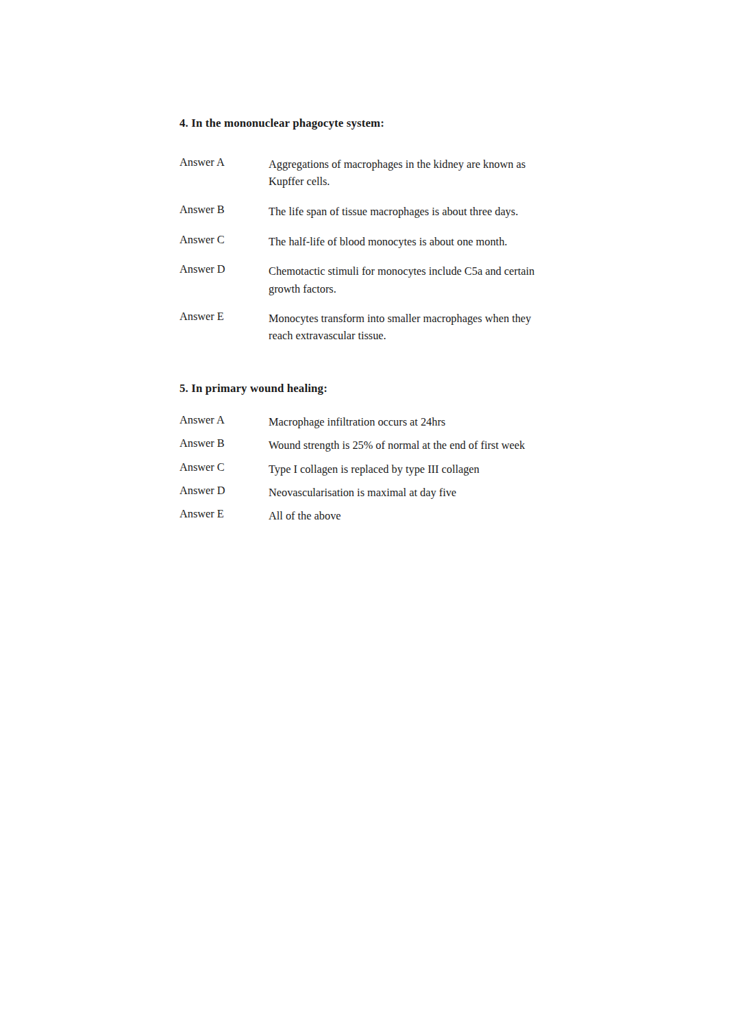4. In the mononuclear phagocyte system:
Answer A
Aggregations of macrophages in the kidney are known as Kupffer cells.
Answer B
The life span of tissue macrophages is about three days.
Answer C
The half-life of blood monocytes is about one month.
Answer D
Chemotactic stimuli for monocytes include C5a and certain growth factors.
Answer E
Monocytes transform into smaller macrophages when they reach extravascular tissue.
5. In primary wound healing:
Answer A
Macrophage infiltration occurs at 24hrs
Answer B
Wound strength is 25% of normal at the end of first week
Answer C
Type I collagen is replaced by type III collagen
Answer D
Neovascularisation is maximal at day five
Answer E
All of the above